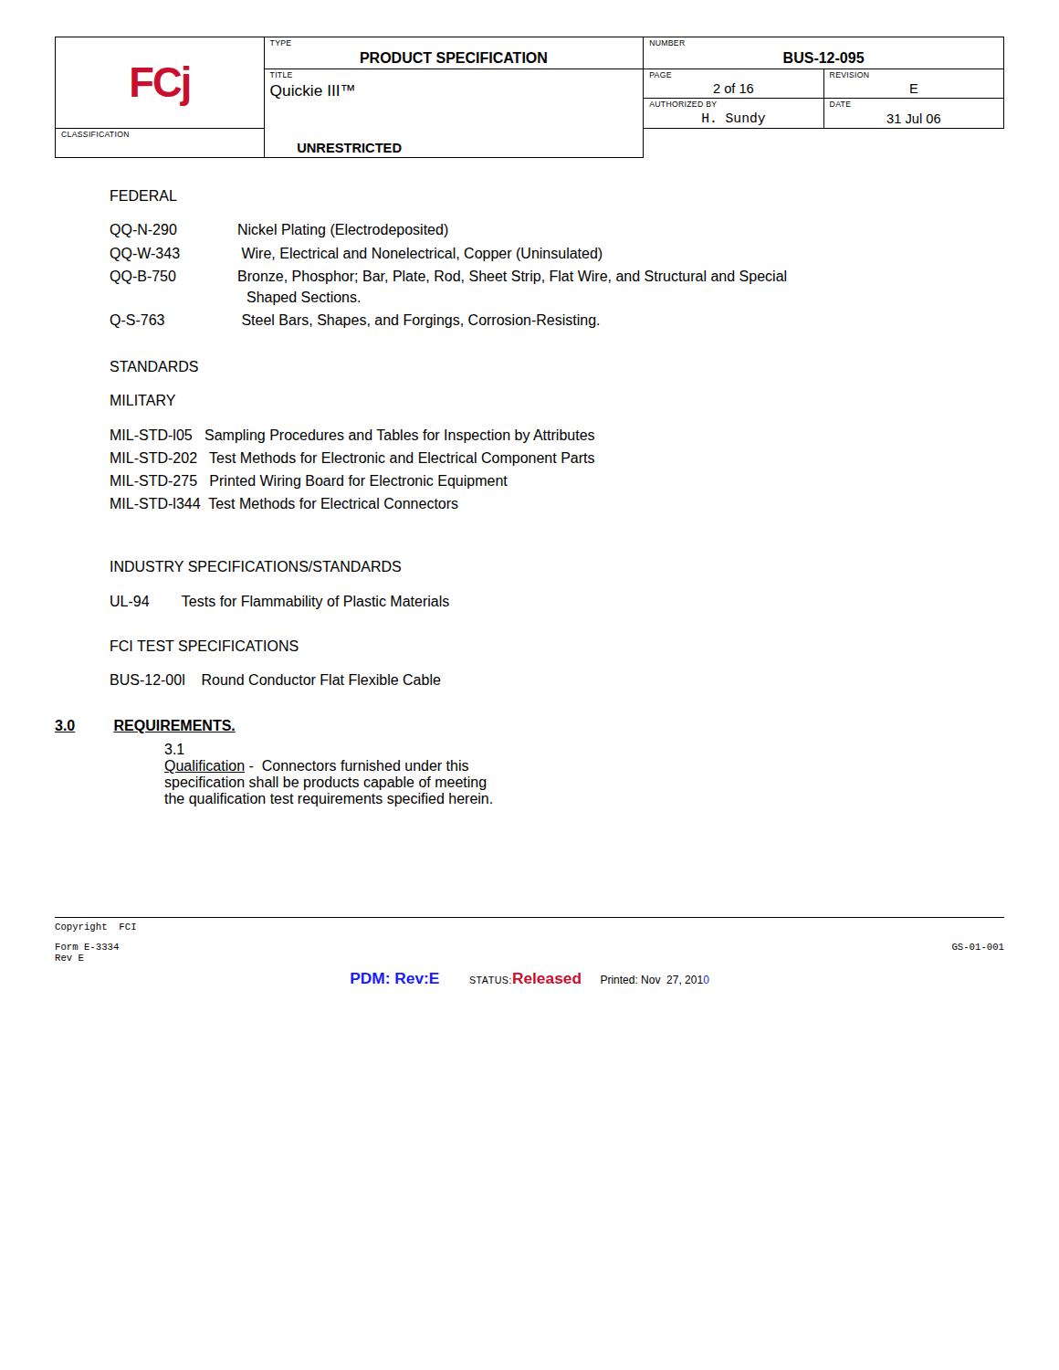| FC j | TYPE PRODUCT SPECIFICATION | NUMBER BUS-12-095 |
| TITLE Quickie III™ | PAGE 2 of 16 | REVISION E |
| AUTHORIZED BY H. Sundy | DATE 31 Jul 06 |
| CLASSIFICATION UNRESTRICTED |
FEDERAL
| QQ-N-290 | Nickel Plating (Electrodeposited) |
| QQ-W-343 | Wire, Electrical and Nonelectrical, Copper (Uninsulated) |
| QQ-B-750 | Bronze, Phosphor; Bar, Plate, Rod, Sheet Strip, Flat Wire, and Structural and Special Shaped Sections. |
| Q-S-763 | Steel Bars, Shapes, and Forgings, Corrosion-Resisting. |
STANDARDS
MILITARY
MIL-STD-l05 Sampling Procedures and Tables for Inspection by Attributes
MIL-STD-202 Test Methods for Electronic and Electrical Component Parts
MIL-STD-275 Printed Wiring Board for Electronic Equipment
MIL-STD-l344 Test Methods for Electrical Connectors
INDUSTRY SPECIFICATIONS/STANDARDS
UL-94 Tests for Flammability of Plastic Materials
FCI TEST SPECIFICATIONS
BUS-12-00l Round Conductor Flat Flexible Cable
3.0 REQUIREMENTS.
3.1 Qualification - Connectors furnished under this specification shall be products capable of meeting the qualification test requirements specified herein.
Copyright FCI
Form E-3334
Rev E GS-01-001
PDM: Rev:E STATUS: Released Printed: Nov 27, 2010